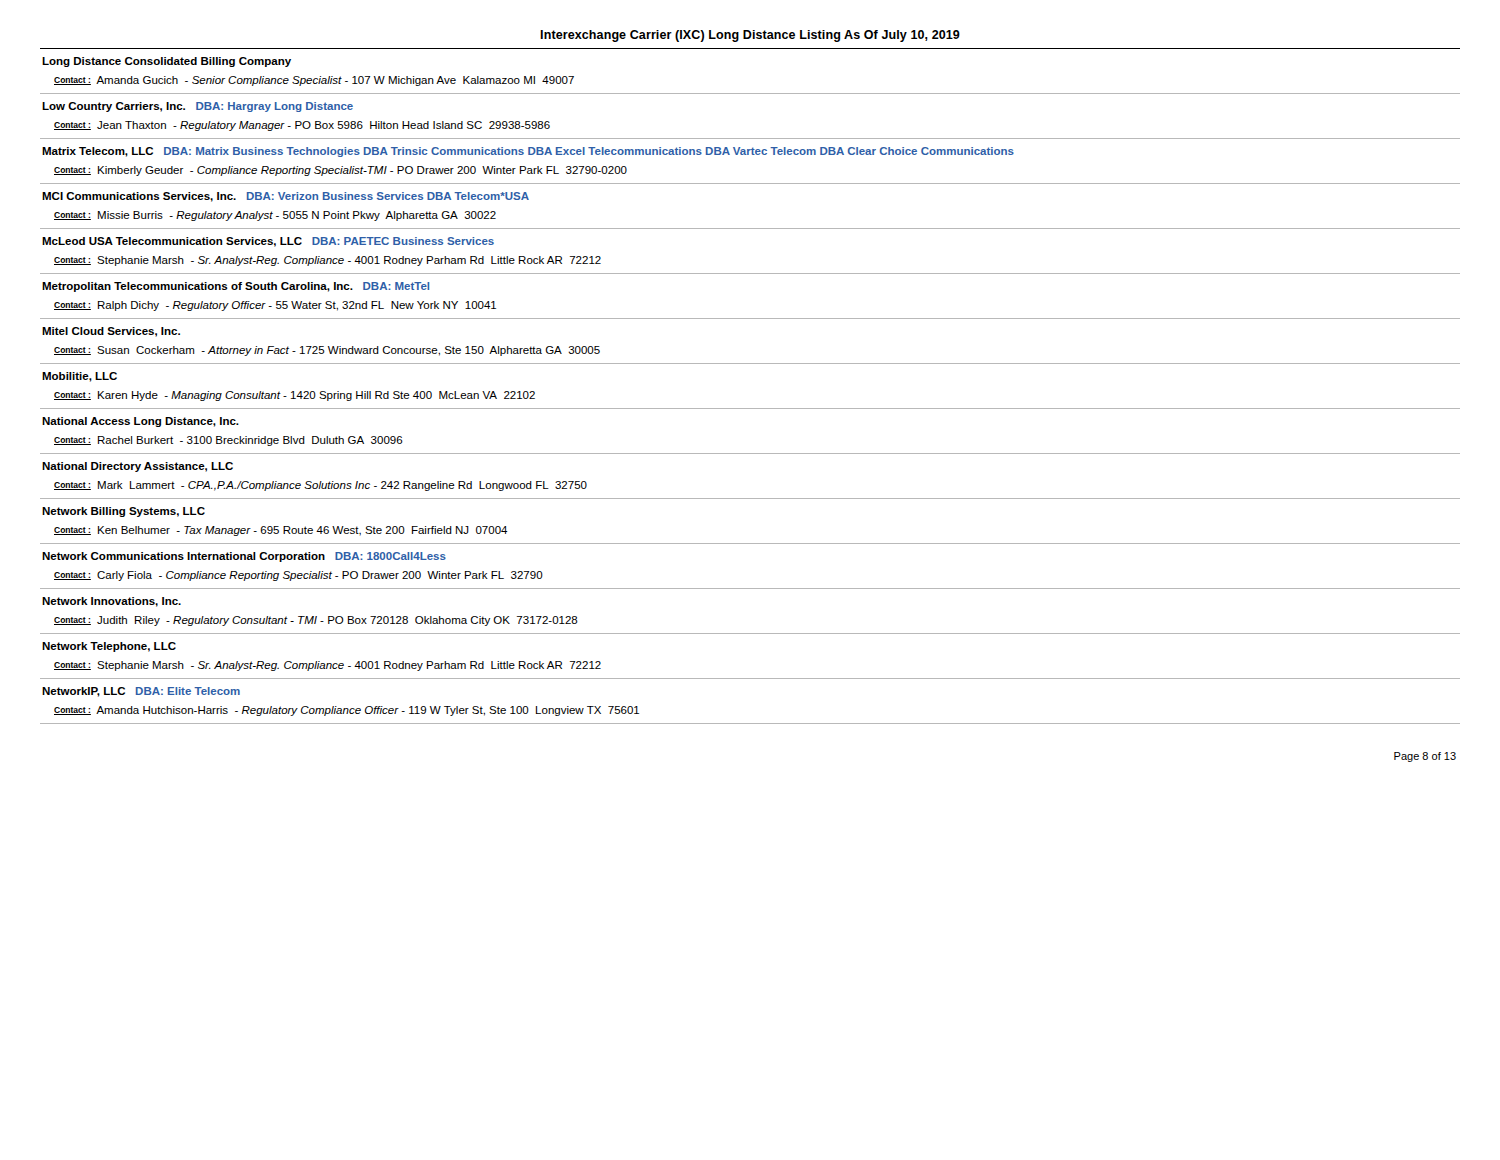Interexchange Carrier (IXC) Long Distance Listing As Of July 10, 2019
Long Distance Consolidated Billing Company
Contact : Amanda Gucich - Senior Compliance Specialist - 107 W Michigan Ave Kalamazoo MI 49007
Low Country Carriers, Inc. DBA: Hargray Long Distance
Contact : Jean Thaxton - Regulatory Manager - PO Box 5986 Hilton Head Island SC 29938-5986
Matrix Telecom, LLC DBA: Matrix Business Technologies DBA Trinsic Communications DBA Excel Telecommunications DBA Vartec Telecom DBA Clear Choice Communications
Contact : Kimberly Geuder - Compliance Reporting Specialist-TMI - PO Drawer 200 Winter Park FL 32790-0200
MCI Communications Services, Inc. DBA: Verizon Business Services DBA Telecom*USA
Contact : Missie Burris - Regulatory Analyst - 5055 N Point Pkwy Alpharetta GA 30022
McLeod USA Telecommunication Services, LLC DBA: PAETEC Business Services
Contact : Stephanie Marsh - Sr. Analyst-Reg. Compliance - 4001 Rodney Parham Rd Little Rock AR 72212
Metropolitan Telecommunications of South Carolina, Inc. DBA: MetTel
Contact : Ralph Dichy - Regulatory Officer - 55 Water St, 32nd FL New York NY 10041
Mitel Cloud Services, Inc.
Contact : Susan Cockerham - Attorney in Fact - 1725 Windward Concourse, Ste 150 Alpharetta GA 30005
Mobilitie, LLC
Contact : Karen Hyde - Managing Consultant - 1420 Spring Hill Rd Ste 400 McLean VA 22102
National Access Long Distance, Inc.
Contact : Rachel Burkert - 3100 Breckinridge Blvd Duluth GA 30096
National Directory Assistance, LLC
Contact : Mark Lammert - CPA.,P.A./Compliance Solutions Inc - 242 Rangeline Rd Longwood FL 32750
Network Billing Systems, LLC
Contact : Ken Belhumer - Tax Manager - 695 Route 46 West, Ste 200 Fairfield NJ 07004
Network Communications International Corporation DBA: 1800Call4Less
Contact : Carly Fiola - Compliance Reporting Specialist - PO Drawer 200 Winter Park FL 32790
Network Innovations, Inc.
Contact : Judith Riley - Regulatory Consultant - TMI - PO Box 720128 Oklahoma City OK 73172-0128
Network Telephone, LLC
Contact : Stephanie Marsh - Sr. Analyst-Reg. Compliance - 4001 Rodney Parham Rd Little Rock AR 72212
NetworkIP, LLC DBA: Elite Telecom
Contact : Amanda Hutchison-Harris - Regulatory Compliance Officer - 119 W Tyler St, Ste 100 Longview TX 75601
Page 8 of 13